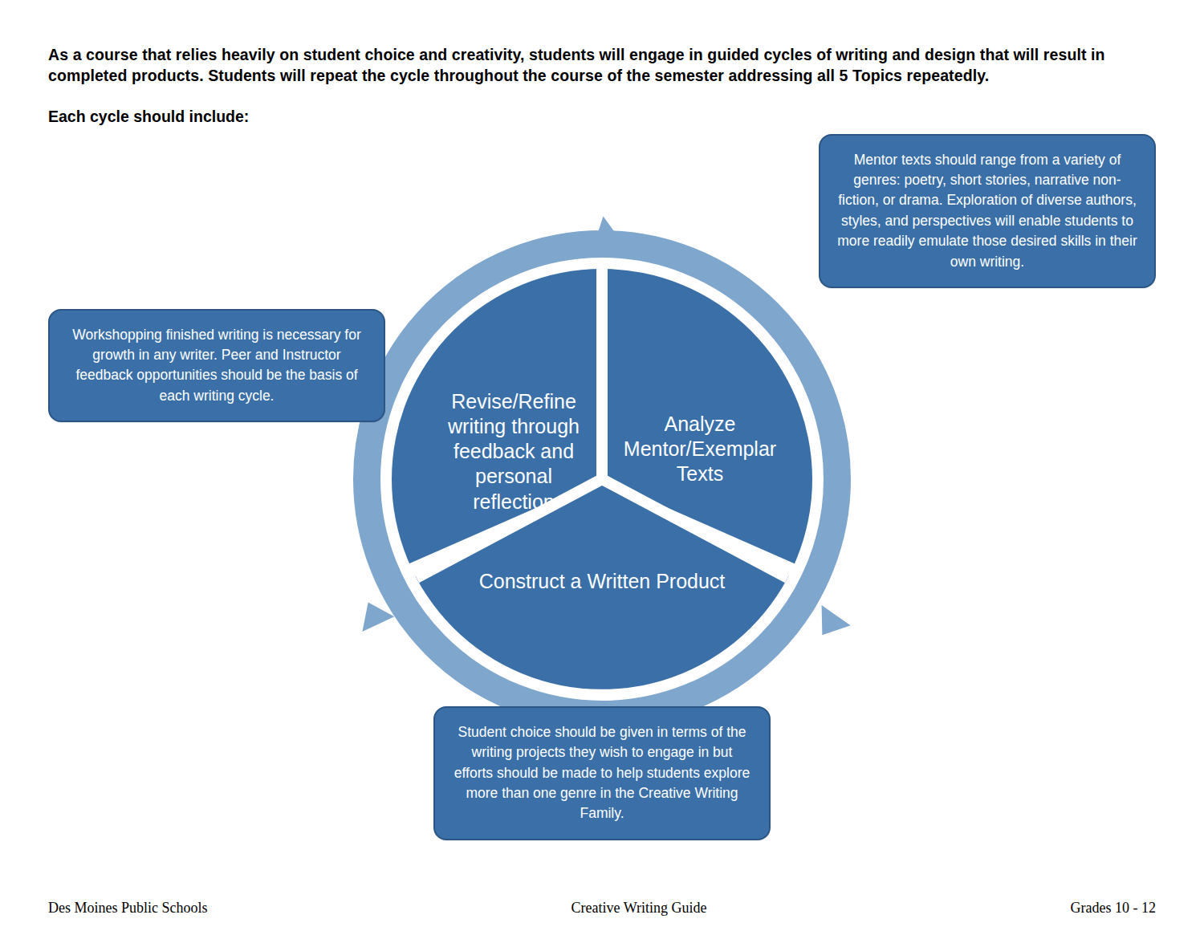As a course that relies heavily on student choice and creativity, students will engage in guided cycles of writing and design that will result in completed products. Students will repeat the cycle throughout the course of the semester addressing all 5 Topics repeatedly.
Each cycle should include:
Revise/Refine writing through feedback and personal reflection
Analyze Mentor/Exemplar Texts
Construct a Written Product
Mentor texts should range from a variety of genres: poetry, short stories, narrative non-fiction, or drama. Exploration of diverse authors, styles, and perspectives will enable students to more readily emulate those desired skills in their own writing.
Workshopping finished writing is necessary for growth in any writer. Peer and Instructor feedback opportunities should be the basis of each writing cycle.
Student choice should be given in terms of the writing projects they wish to engage in but efforts should be made to help students explore more than one genre in the Creative Writing Family.
Des Moines Public Schools
Creative Writing Guide
Grades 10 - 12